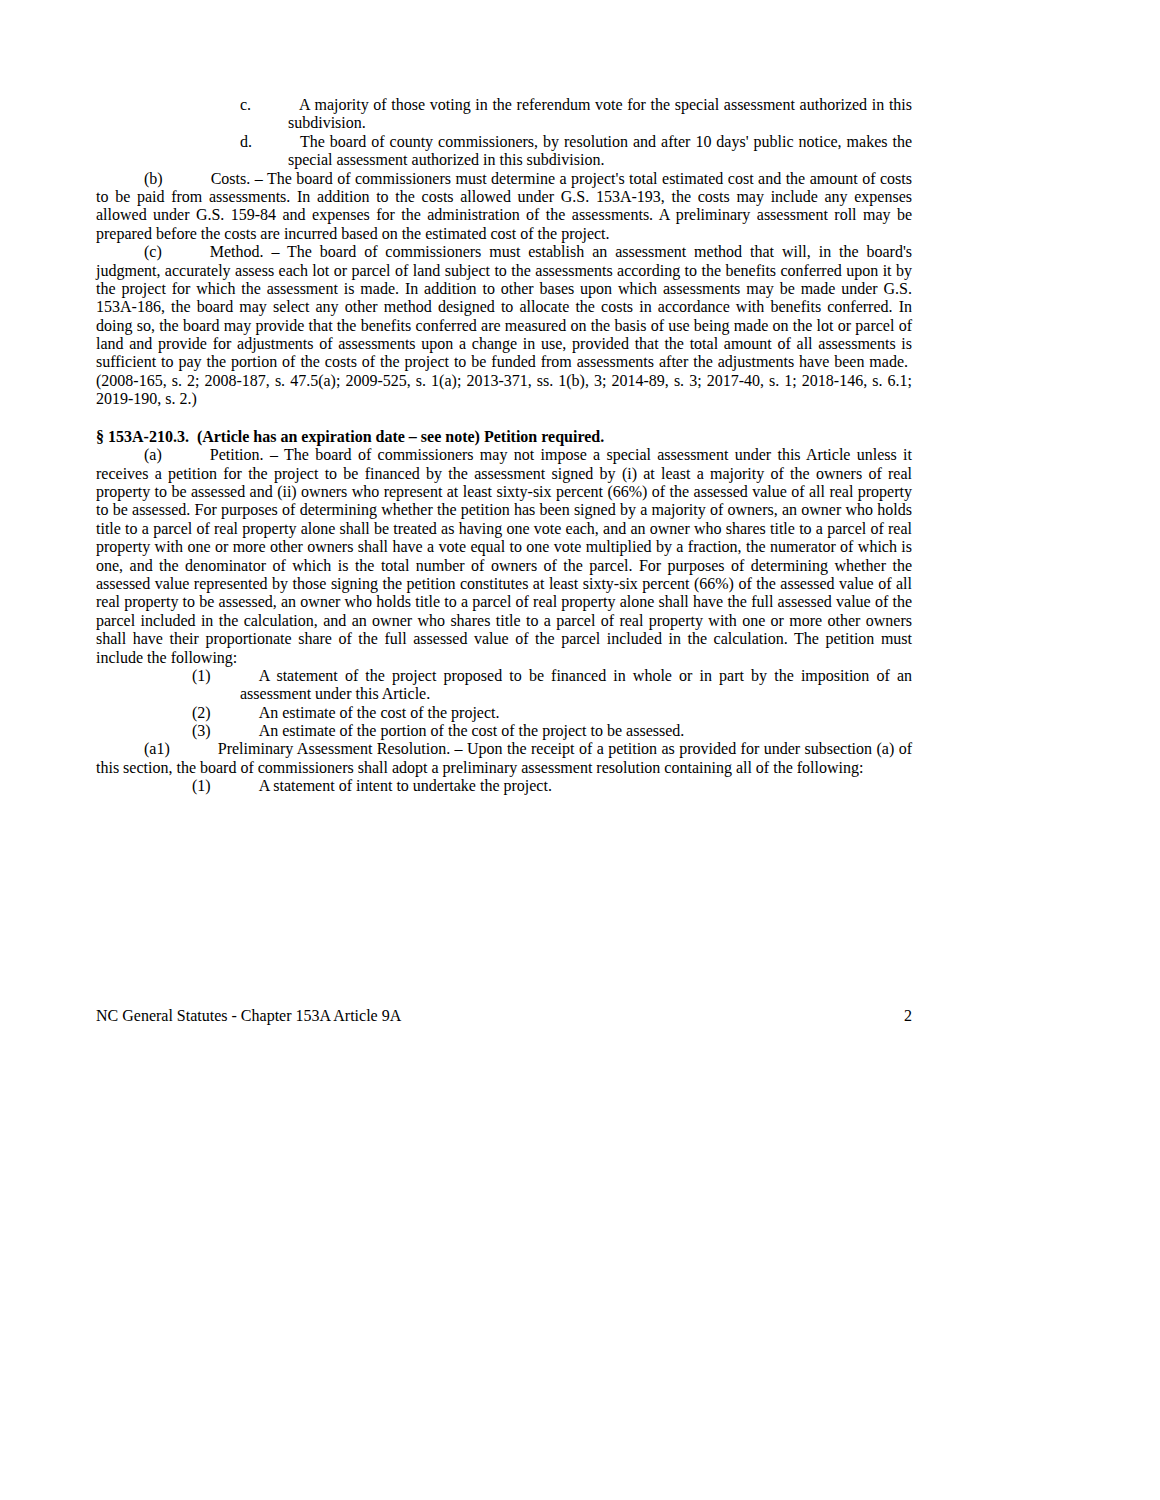c. A majority of those voting in the referendum vote for the special assessment authorized in this subdivision.
d. The board of county commissioners, by resolution and after 10 days' public notice, makes the special assessment authorized in this subdivision.
(b) Costs. – The board of commissioners must determine a project's total estimated cost and the amount of costs to be paid from assessments. In addition to the costs allowed under G.S. 153A-193, the costs may include any expenses allowed under G.S. 159-84 and expenses for the administration of the assessments. A preliminary assessment roll may be prepared before the costs are incurred based on the estimated cost of the project.
(c) Method. – The board of commissioners must establish an assessment method that will, in the board's judgment, accurately assess each lot or parcel of land subject to the assessments according to the benefits conferred upon it by the project for which the assessment is made. In addition to other bases upon which assessments may be made under G.S. 153A-186, the board may select any other method designed to allocate the costs in accordance with benefits conferred. In doing so, the board may provide that the benefits conferred are measured on the basis of use being made on the lot or parcel of land and provide for adjustments of assessments upon a change in use, provided that the total amount of all assessments is sufficient to pay the portion of the costs of the project to be funded from assessments after the adjustments have been made. (2008-165, s. 2; 2008-187, s. 47.5(a); 2009-525, s. 1(a); 2013-371, ss. 1(b), 3; 2014-89, s. 3; 2017-40, s. 1; 2018-146, s. 6.1; 2019-190, s. 2.)
§ 153A-210.3. (Article has an expiration date – see note) Petition required.
(a) Petition. – The board of commissioners may not impose a special assessment under this Article unless it receives a petition for the project to be financed by the assessment signed by (i) at least a majority of the owners of real property to be assessed and (ii) owners who represent at least sixty-six percent (66%) of the assessed value of all real property to be assessed. For purposes of determining whether the petition has been signed by a majority of owners, an owner who holds title to a parcel of real property alone shall be treated as having one vote each, and an owner who shares title to a parcel of real property with one or more other owners shall have a vote equal to one vote multiplied by a fraction, the numerator of which is one, and the denominator of which is the total number of owners of the parcel. For purposes of determining whether the assessed value represented by those signing the petition constitutes at least sixty-six percent (66%) of the assessed value of all real property to be assessed, an owner who holds title to a parcel of real property alone shall have the full assessed value of the parcel included in the calculation, and an owner who shares title to a parcel of real property with one or more other owners shall have their proportionate share of the full assessed value of the parcel included in the calculation. The petition must include the following:
(1) A statement of the project proposed to be financed in whole or in part by the imposition of an assessment under this Article.
(2) An estimate of the cost of the project.
(3) An estimate of the portion of the cost of the project to be assessed.
(a1) Preliminary Assessment Resolution. – Upon the receipt of a petition as provided for under subsection (a) of this section, the board of commissioners shall adopt a preliminary assessment resolution containing all of the following:
(1) A statement of intent to undertake the project.
NC General Statutes - Chapter 153A Article 9A 2